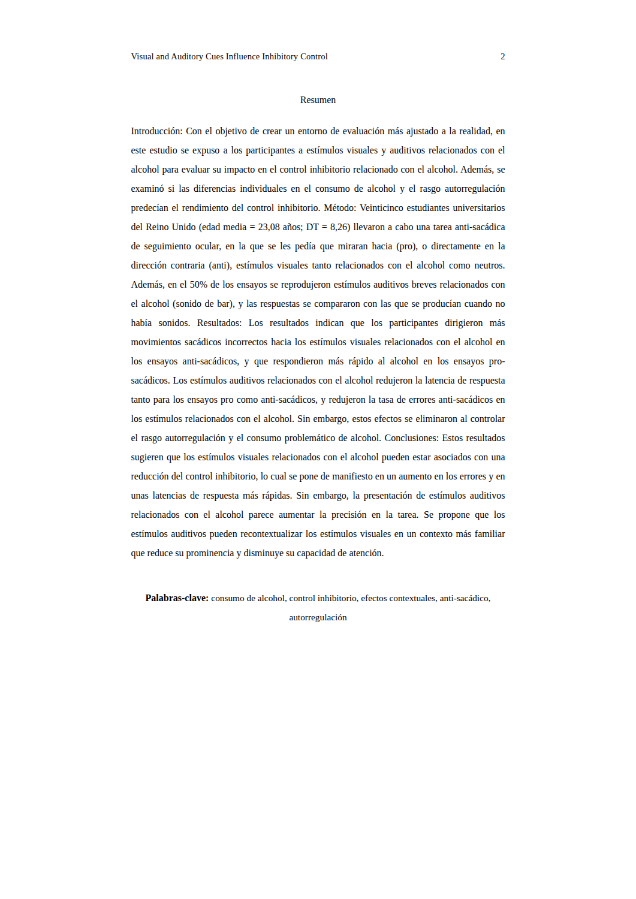Visual and Auditory Cues Influence Inhibitory Control 2
Resumen
Introducción: Con el objetivo de crear un entorno de evaluación más ajustado a la realidad, en este estudio se expuso a los participantes a estímulos visuales y auditivos relacionados con el alcohol para evaluar su impacto en el control inhibitorio relacionado con el alcohol. Además, se examinó si las diferencias individuales en el consumo de alcohol y el rasgo autorregulación predecían el rendimiento del control inhibitorio. Método: Veinticinco estudiantes universitarios del Reino Unido (edad media = 23,08 años; DT = 8,26) llevaron a cabo una tarea anti-sacádica de seguimiento ocular, en la que se les pedía que miraran hacia (pro), o directamente en la dirección contraria (anti), estímulos visuales tanto relacionados con el alcohol como neutros. Además, en el 50% de los ensayos se reprodujeron estímulos auditivos breves relacionados con el alcohol (sonido de bar), y las respuestas se compararon con las que se producían cuando no había sonidos. Resultados: Los resultados indican que los participantes dirigieron más movimientos sacádicos incorrectos hacia los estímulos visuales relacionados con el alcohol en los ensayos anti-sacádicos, y que respondieron más rápido al alcohol en los ensayos pro-sacádicos. Los estímulos auditivos relacionados con el alcohol redujeron la latencia de respuesta tanto para los ensayos pro como anti-sacádicos, y redujeron la tasa de errores anti-sacádicos en los estímulos relacionados con el alcohol. Sin embargo, estos efectos se eliminaron al controlar el rasgo autorregulación y el consumo problemático de alcohol. Conclusiones: Estos resultados sugieren que los estímulos visuales relacionados con el alcohol pueden estar asociados con una reducción del control inhibitorio, lo cual se pone de manifiesto en un aumento en los errores y en unas latencias de respuesta más rápidas. Sin embargo, la presentación de estímulos auditivos relacionados con el alcohol parece aumentar la precisión en la tarea. Se propone que los estímulos auditivos pueden recontextualizar los estímulos visuales en un contexto más familiar que reduce su prominencia y disminuye su capacidad de atención.
Palabras-clave: consumo de alcohol, control inhibitorio, efectos contextuales, anti-sacádico, autorregulación